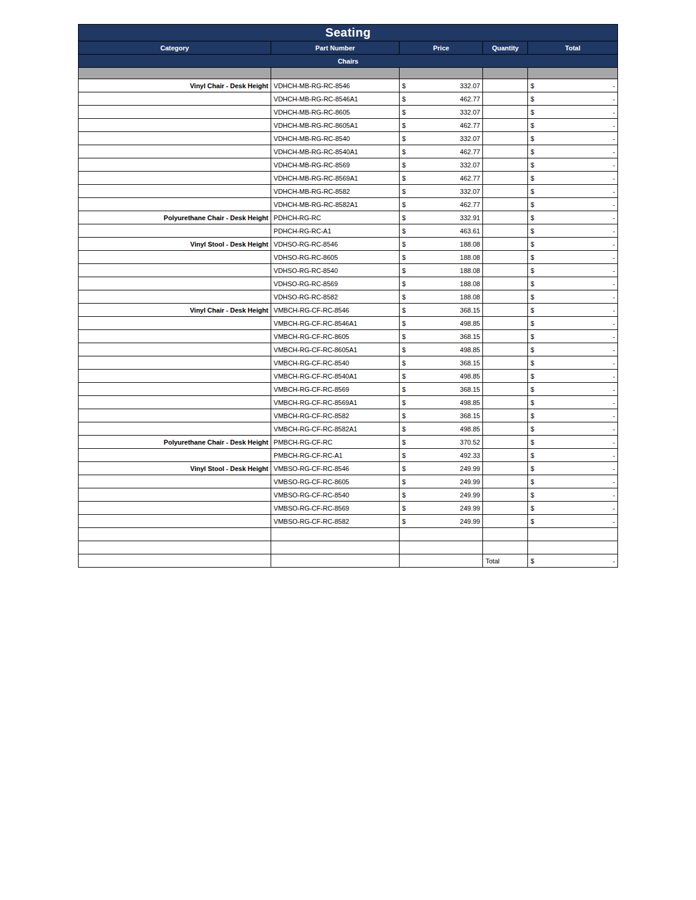| Seating |
| Category | Part Number | Price | Quantity | Total |
| Chairs |
| Vinyl Chair - Desk Height | VDHCH-MB-RG-RC-8546 | $ 332.07 | | $ - |
| | VDHCH-MB-RG-RC-8546A1 | $ 462.77 | | $ - |
| | VDHCH-MB-RG-RC-8605 | $ 332.07 | | $ - |
| | VDHCH-MB-RG-RC-8605A1 | $ 462.77 | | $ - |
| | VDHCH-MB-RG-RC-8540 | $ 332.07 | | $ - |
| | VDHCH-MB-RG-RC-8540A1 | $ 462.77 | | $ - |
| | VDHCH-MB-RG-RC-8569 | $ 332.07 | | $ - |
| | VDHCH-MB-RG-RC-8569A1 | $ 462.77 | | $ - |
| | VDHCH-MB-RG-RC-8582 | $ 332.07 | | $ - |
| | VDHCH-MB-RG-RC-8582A1 | $ 462.77 | | $ - |
| Polyurethane Chair - Desk Height | PDHCH-RG-RC | $ 332.91 | | $ - |
| | PDHCH-RG-RC-A1 | $ 463.61 | | $ - |
| Vinyl Stool - Desk Height | VDHSO-RG-RC-8546 | $ 188.08 | | $ - |
| | VDHSO-RG-RC-8605 | $ 188.08 | | $ - |
| | VDHSO-RG-RC-8540 | $ 188.08 | | $ - |
| | VDHSO-RG-RC-8569 | $ 188.08 | | $ - |
| | VDHSO-RG-RC-8582 | $ 188.08 | | $ - |
| Vinyl Chair - Desk Height | VMBCH-RG-CF-RC-8546 | $ 368.15 | | $ - |
| | VMBCH-RG-CF-RC-8546A1 | $ 498.85 | | $ - |
| | VMBCH-RG-CF-RC-8605 | $ 368.15 | | $ - |
| | VMBCH-RG-CF-RC-8605A1 | $ 498.85 | | $ - |
| | VMBCH-RG-CF-RC-8540 | $ 368.15 | | $ - |
| | VMBCH-RG-CF-RC-8540A1 | $ 498.85 | | $ - |
| | VMBCH-RG-CF-RC-8569 | $ 368.15 | | $ - |
| | VMBCH-RG-CF-RC-8569A1 | $ 498.85 | | $ - |
| | VMBCH-RG-CF-RC-8582 | $ 368.15 | | $ - |
| | VMBCH-RG-CF-RC-8582A1 | $ 498.85 | | $ - |
| Polyurethane Chair - Desk Height | PMBCH-RG-CF-RC | $ 370.52 | | $ - |
| | PMBCH-RG-CF-RC-A1 | $ 492.33 | | $ - |
| Vinyl Stool - Desk Height | VMBSO-RG-CF-RC-8546 | $ 249.99 | | $ - |
| | VMBSO-RG-CF-RC-8605 | $ 249.99 | | $ - |
| | VMBSO-RG-CF-RC-8540 | $ 249.99 | | $ - |
| | VMBSO-RG-CF-RC-8569 | $ 249.99 | | $ - |
| | VMBSO-RG-CF-RC-8582 | $ 249.99 | | $ - |
| | | | Total | $ - |